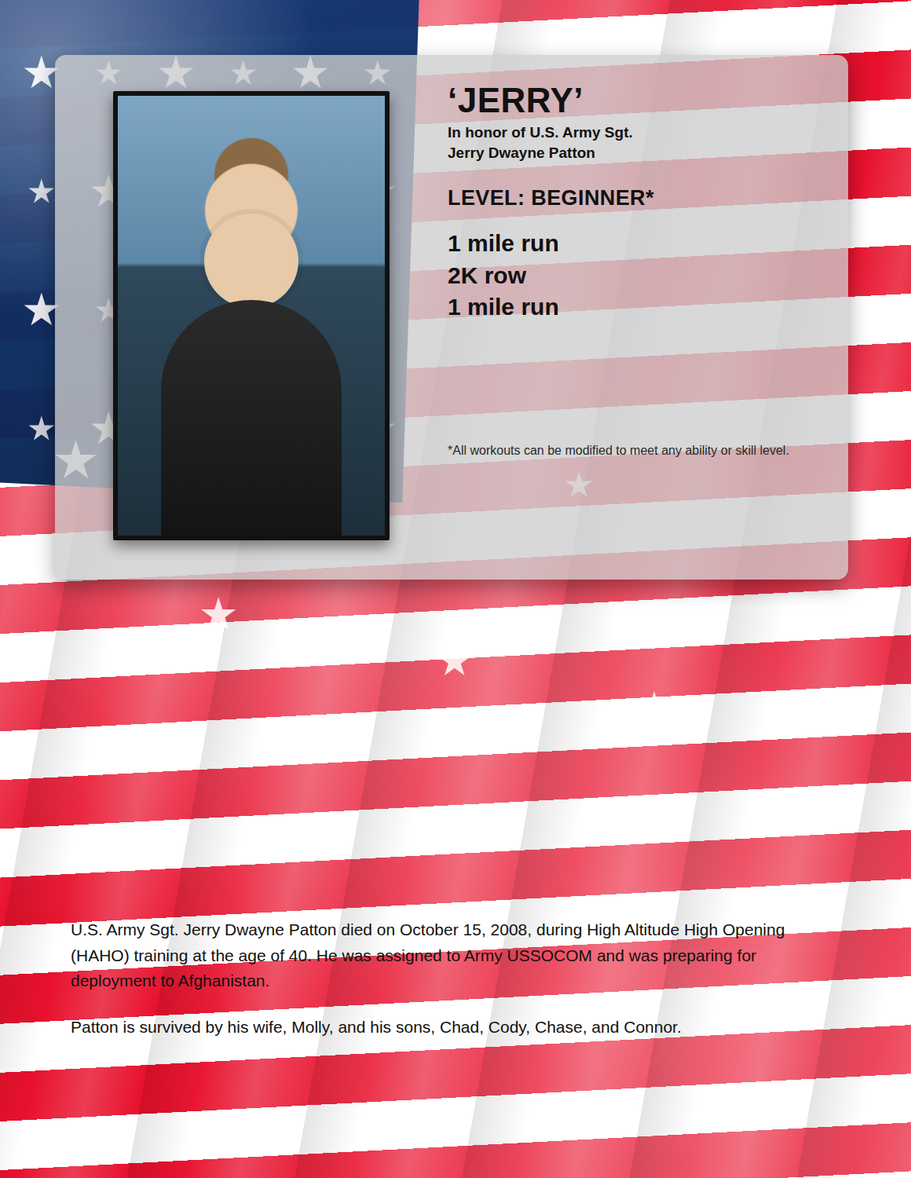‘JERRY’
In honor of U.S. Army Sgt.
Jerry Dwayne Patton
LEVEL: BEGINNER*
1 mile run
2K row
1 mile run
*All workouts can be modified to meet any ability or skill level.
U.S. Army Sgt. Jerry Dwayne Patton died on October 15, 2008, during High Altitude High Opening (HAHO) training at the age of 40. He was assigned to Army USSOCOM and was preparing for deployment to Afghanistan.
Patton is survived by his wife, Molly, and his sons, Chad, Cody, Chase, and Connor.